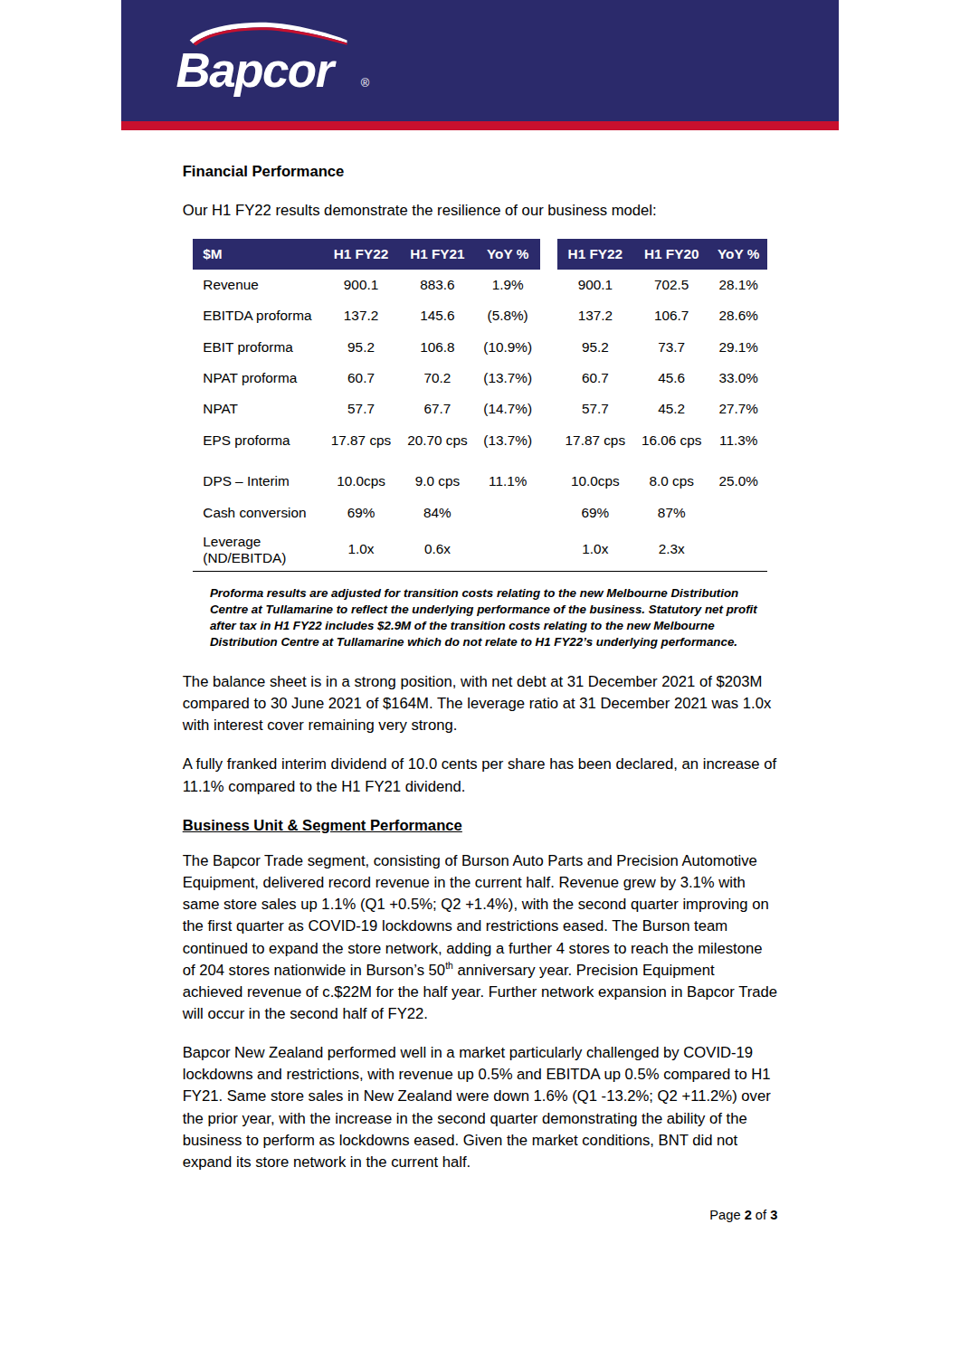Bapcor ®
Financial Performance
Our H1 FY22 results demonstrate the resilience of our business model:
| $M | H1 FY22 | H1 FY21 | YoY % | | H1 FY22 | H1 FY20 | YoY % |
| --- | --- | --- | --- | --- | --- | --- | --- |
| Revenue | 900.1 | 883.6 | 1.9% | | 900.1 | 702.5 | 28.1% |
| EBITDA proforma | 137.2 | 145.6 | (5.8%) | | 137.2 | 106.7 | 28.6% |
| EBIT proforma | 95.2 | 106.8 | (10.9%) | | 95.2 | 73.7 | 29.1% |
| NPAT proforma | 60.7 | 70.2 | (13.7%) | | 60.7 | 45.6 | 33.0% |
| NPAT | 57.7 | 67.7 | (14.7%) | | 57.7 | 45.2 | 27.7% |
| EPS proforma | 17.87 cps | 20.70 cps | (13.7%) | | 17.87 cps | 16.06 cps | 11.3% |
| DPS – Interim | 10.0cps | 9.0 cps | 11.1% | | 10.0cps | 8.0 cps | 25.0% |
| Cash conversion | 69% | 84% | | | 69% | 87% | |
| Leverage (ND/EBITDA) | 1.0x | 0.6x | | | 1.0x | 2.3x | |
Proforma results are adjusted for transition costs relating to the new Melbourne Distribution Centre at Tullamarine to reflect the underlying performance of the business. Statutory net profit after tax in H1 FY22 includes $2.9M of the transition costs relating to the new Melbourne Distribution Centre at Tullamarine which do not relate to H1 FY22’s underlying performance.
The balance sheet is in a strong position, with net debt at 31 December 2021 of $203M compared to 30 June 2021 of $164M. The leverage ratio at 31 December 2021 was 1.0x with interest cover remaining very strong.
A fully franked interim dividend of 10.0 cents per share has been declared, an increase of 11.1% compared to the H1 FY21 dividend.
Business Unit & Segment Performance
The Bapcor Trade segment, consisting of Burson Auto Parts and Precision Automotive Equipment, delivered record revenue in the current half. Revenue grew by 3.1% with same store sales up 1.1% (Q1 +0.5%; Q2 +1.4%), with the second quarter improving on the first quarter as COVID-19 lockdowns and restrictions eased. The Burson team continued to expand the store network, adding a further 4 stores to reach the milestone of 204 stores nationwide in Burson’s 50th anniversary year. Precision Equipment achieved revenue of c.$22M for the half year. Further network expansion in Bapcor Trade will occur in the second half of FY22.
Bapcor New Zealand performed well in a market particularly challenged by COVID-19 lockdowns and restrictions, with revenue up 0.5% and EBITDA up 0.5% compared to H1 FY21. Same store sales in New Zealand were down 1.6% (Q1 -13.2%; Q2 +11.2%) over the prior year, with the increase in the second quarter demonstrating the ability of the business to perform as lockdowns eased. Given the market conditions, BNT did not expand its store network in the current half.
Page 2 of 3